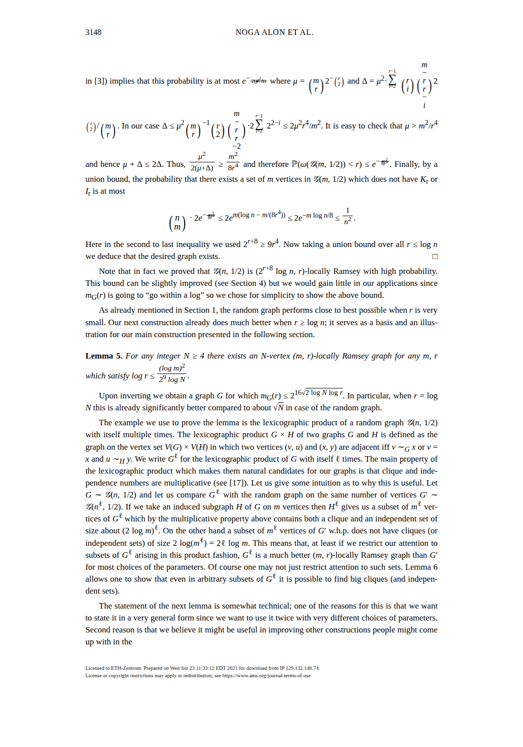3148 NOGA ALON ET AL.
in [3]) implies that this probability is at most e−μ22(μ+Δ) where μ = (mr) 2−(r 2) and Δ = μ2·r−1∑i=2 (ri)(m−rr−i) 2(i 2)/(mr). In our case Δ ≤ μ2(mr)−1(r 2)(m−rr−2)·2r−1∑i=2 22−i ≤ 2μ2r4/m2. It is easy to check that μ > m2/r4 and hence μ + Δ ≤ 2Δ. Thus, μ22(μ+Δ) ≥ m28r4 and therefore ℙ(ω(𝒢(m, 1/2)) < r) ≤ e−m28r4. Finally, by a union bound, the probability that there exists a set of m vertices in 𝒢(m, 1/2) which does not have Kr or Ir is at most
(nm) · 2e−m28r4 ≤ 2em(log n − m/(8r4)) ≤ 2e−m log n/8 ≤ 1 n2.
Here in the second to last inequality we used 2r+8 ≥ 9r4. Now taking a union bound over all r ≤ log n we deduce that the desired graph exists. □
Note that in fact we proved that 𝒢(n, 1/2) is (2r+8 log n, r)-locally Ramsey with high probability. This bound can be slightly improved (see Section 4) but we would gain little in our applications since mG(r) is going to “go within a log” so we chose for simplicity to show the above bound.
As already mentioned in Section 1, the random graph performs close to best possible when r is very small. Our next construction already does much better when r ≥ log n; it serves as a basis and an illustration for our main construction presented in the following section.
Lemma 5. For any integer N ≥ 4 there exists an N-vertex (m, r)-locally Ramsey graph for any m, r which satisfy log r ≤ (log m)229 log N.
Upon inverting we obtain a graph G for which mG(r) ≤ 216√2 log N log r. In particular, when r = log N this is already significantly better compared to about √N in case of the random graph.
The example we use to prove the lemma is the lexicographic product of a random graph 𝒢(n, 1/2) with itself multiple times. The lexicographic product G × H of two graphs G and H is defined as the graph on the vertex set V(G) × V(H) in which two vertices (v, u) and (x, y) are adjacent iff v ∼G x or v = x and u ∼H y. We write Gℓ for the lexicographic product of G with itself ℓ times. The main property of the lexicographic product which makes them natural candidates for our graphs is that clique and independence numbers are multiplicative (see [17]). Let us give some intuition as to why this is useful. Let G ∼ 𝒢(n, 1/2) and let us compare Gℓ with the random graph on the same number of vertices G′ ∼ 𝒢(nℓ, 1/2). If we take an induced subgraph H of G on m vertices then Hℓ gives us a subset of mℓ vertices of Gℓ which by the multiplicative property above contains both a clique and an independent set of size about (2 log m)ℓ. On the other hand a subset of mℓ vertices of G′ w.h.p. does not have cliques (or independent sets) of size 2 log(mℓ) = 2ℓ log m. This means that, at least if we restrict our attention to subsets of Gℓ arising in this product fashion, Gℓ is a much better (m, r)-locally Ramsey graph than G′ for most choices of the parameters. Of course one may not just restrict attention to such sets. Lemma 6 allows one to show that even in arbitrary subsets of Gℓ it is possible to find big cliques (and independent sets).
The statement of the next lemma is somewhat technical; one of the reasons for this is that we want to state it in a very general form since we want to use it twice with very different choices of parameters. Second reason is that we believe it might be useful in improving other constructions people might come up with in the
Licensed to ETH-Zentrum. Prepared on Wed Jun 23 11:33:12 EDT 2021 for download from IP 129.132.146.74.
License or copyright restrictions may apply to redistribution; see https://www.ams.org/journal-terms-of-use